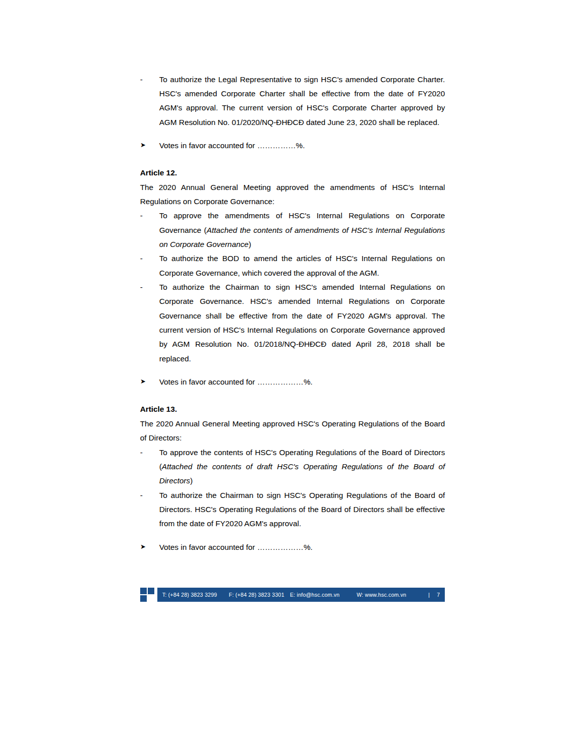To authorize the Legal Representative to sign HSC's amended Corporate Charter. HSC's amended Corporate Charter shall be effective from the date of FY2020 AGM's approval. The current version of HSC's Corporate Charter approved by AGM Resolution No. 01/2020/NQ-ĐHĐCĐ dated June 23, 2020 shall be replaced.
Votes in favor accounted for ……………%.
Article 12.
The 2020 Annual General Meeting approved the amendments of HSC's Internal Regulations on Corporate Governance:
To approve the amendments of HSC's Internal Regulations on Corporate Governance (Attached the contents of amendments of HSC's Internal Regulations on Corporate Governance)
To authorize the BOD to amend the articles of HSC's Internal Regulations on Corporate Governance, which covered the approval of the AGM.
To authorize the Chairman to sign HSC's amended Internal Regulations on Corporate Governance. HSC's amended Internal Regulations on Corporate Governance shall be effective from the date of FY2020 AGM's approval. The current version of HSC's Internal Regulations on Corporate Governance approved by AGM Resolution No. 01/2018/NQ-ĐHĐCĐ dated April 28, 2018 shall be replaced.
Votes in favor accounted for ………………%.
Article 13.
The 2020 Annual General Meeting approved HSC's Operating Regulations of the Board of Directors:
To approve the contents of HSC's Operating Regulations of the Board of Directors (Attached the contents of draft HSC's Operating Regulations of the Board of Directors)
To authorize the Chairman to sign HSC's Operating Regulations of the Board of Directors. HSC's Operating Regulations of the Board of Directors shall be effective from the date of FY2020 AGM's approval.
Votes in favor accounted for ………………%.
T: (+84 28) 3823 3299 F: (+84 28) 3823 3301 E: info@hsc.com.vn W: www.hsc.com.vn |7